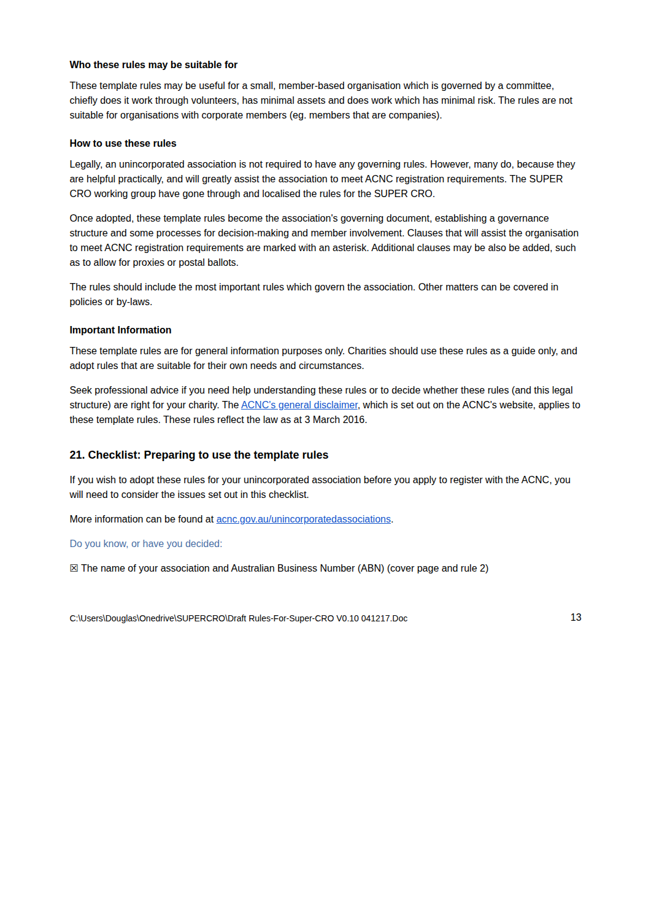Who these rules may be suitable for
These template rules may be useful for a small, member-based organisation which is governed by a committee, chiefly does it work through volunteers, has minimal assets and does work which has minimal risk. The rules are not suitable for organisations with corporate members (eg. members that are companies).
How to use these rules
Legally, an unincorporated association is not required to have any governing rules. However, many do, because they are helpful practically, and will greatly assist the association to meet ACNC registration requirements. The SUPER CRO working group have gone through and localised the rules for the SUPER CRO.
Once adopted, these template rules become the association's governing document, establishing a governance structure and some processes for decision-making and member involvement. Clauses that will assist the organisation to meet ACNC registration requirements are marked with an asterisk. Additional clauses may be also be added, such as to allow for proxies or postal ballots.
The rules should include the most important rules which govern the association. Other matters can be covered in policies or by-laws.
Important Information
These template rules are for general information purposes only. Charities should use these rules as a guide only, and adopt rules that are suitable for their own needs and circumstances.
Seek professional advice if you need help understanding these rules or to decide whether these rules (and this legal structure) are right for your charity. The ACNC's general disclaimer, which is set out on the ACNC's website, applies to these template rules. These rules reflect the law as at 3 March 2016.
21. Checklist: Preparing to use the template rules
If you wish to adopt these rules for your unincorporated association before you apply to register with the ACNC, you will need to consider the issues set out in this checklist.
More information can be found at acnc.gov.au/unincorporatedassociations.
Do you know, or have you decided:
☒ The name of your association and Australian Business Number (ABN) (cover page and rule 2)
C:\Users\Douglas\Onedrive\SUPERCRO\Draft Rules-For-Super-CRO V0.10 041217.Doc 13